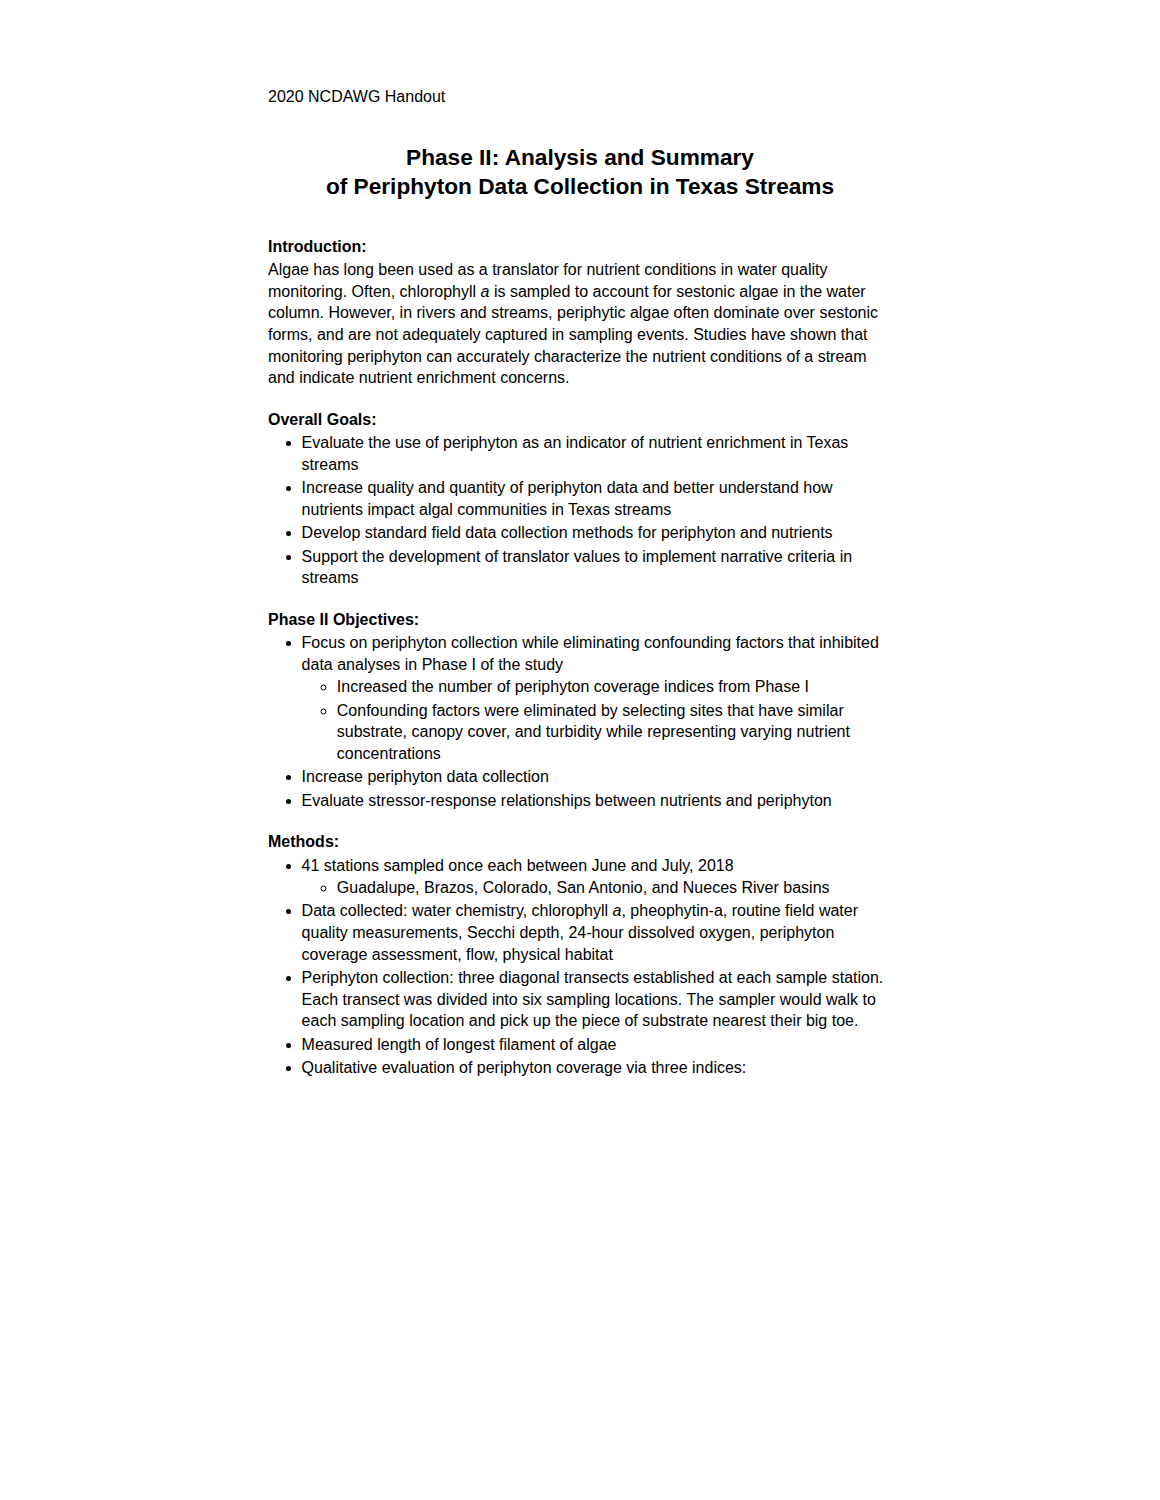2020 NCDAWG Handout
Phase II: Analysis and Summary
of Periphyton Data Collection in Texas Streams
Introduction:
Algae has long been used as a translator for nutrient conditions in water quality monitoring. Often, chlorophyll a is sampled to account for sestonic algae in the water column. However, in rivers and streams, periphytic algae often dominate over sestonic forms, and are not adequately captured in sampling events. Studies have shown that monitoring periphyton can accurately characterize the nutrient conditions of a stream and indicate nutrient enrichment concerns.
Overall Goals:
Evaluate the use of periphyton as an indicator of nutrient enrichment in Texas streams
Increase quality and quantity of periphyton data and better understand how nutrients impact algal communities in Texas streams
Develop standard field data collection methods for periphyton and nutrients
Support the development of translator values to implement narrative criteria in streams
Phase II Objectives:
Focus on periphyton collection while eliminating confounding factors that inhibited data analyses in Phase I of the study
Increased the number of periphyton coverage indices from Phase I
Confounding factors were eliminated by selecting sites that have similar substrate, canopy cover, and turbidity while representing varying nutrient concentrations
Increase periphyton data collection
Evaluate stressor-response relationships between nutrients and periphyton
Methods:
41 stations sampled once each between June and July, 2018
Guadalupe, Brazos, Colorado, San Antonio, and Nueces River basins
Data collected: water chemistry, chlorophyll a, pheophytin-a, routine field water quality measurements, Secchi depth, 24-hour dissolved oxygen, periphyton coverage assessment, flow, physical habitat
Periphyton collection: three diagonal transects established at each sample station. Each transect was divided into six sampling locations. The sampler would walk to each sampling location and pick up the piece of substrate nearest their big toe.
Measured length of longest filament of algae
Qualitative evaluation of periphyton coverage via three indices: